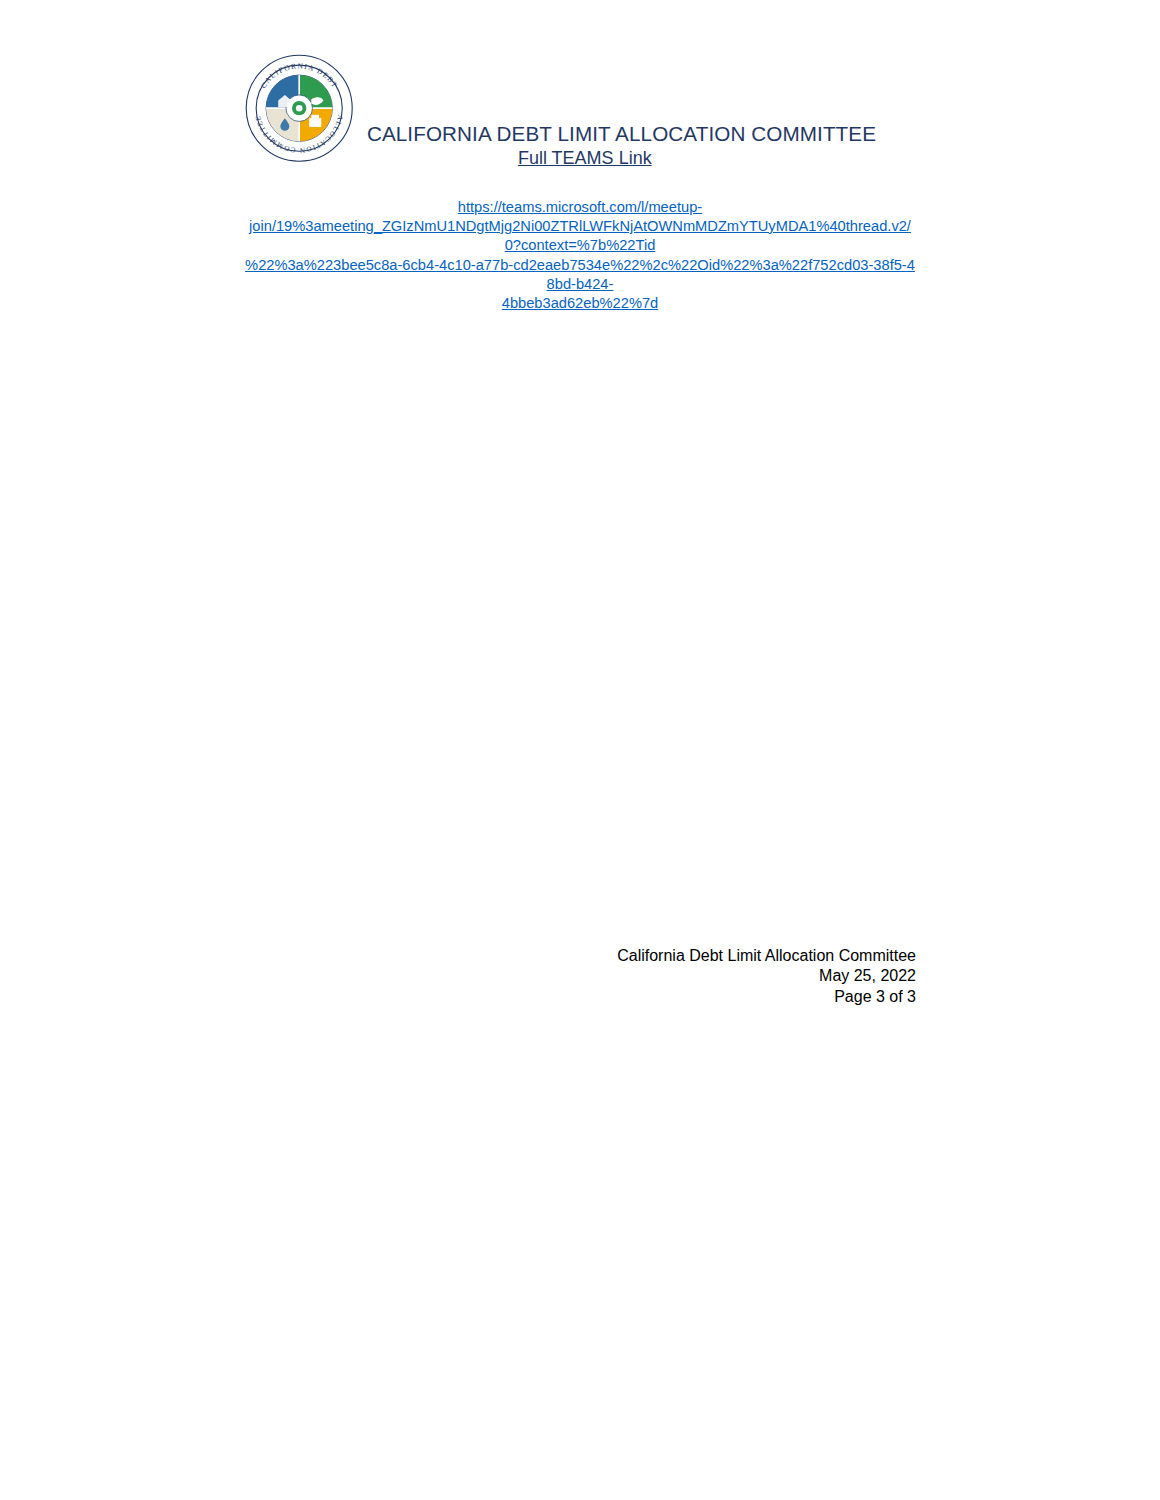CALIFORNIA DEBT ALLOCATION COMMITTEE
CALIFORNIA DEBT LIMIT ALLOCATION COMMITTEE
Full TEAMS Link
https://teams.microsoft.com/l/meetup- join/19%3ameeting_ZGIzNmU1NDgtMjg2Ni00ZTRlLWFkNjAtOWNmMDZmYTUyMDA1%40thread.v2/0?context=%7b%22Tid %22%3a%223bee5c8a-6cb4-4c10-a77b-cd2eaeb7534e%22%2c%22Oid%22%3a%22f752cd03-38f5-48bd-b424- 4bbeb3ad62eb%22%7d
California Debt Limit Allocation Committee
May 25, 2022
Page 3 of 3